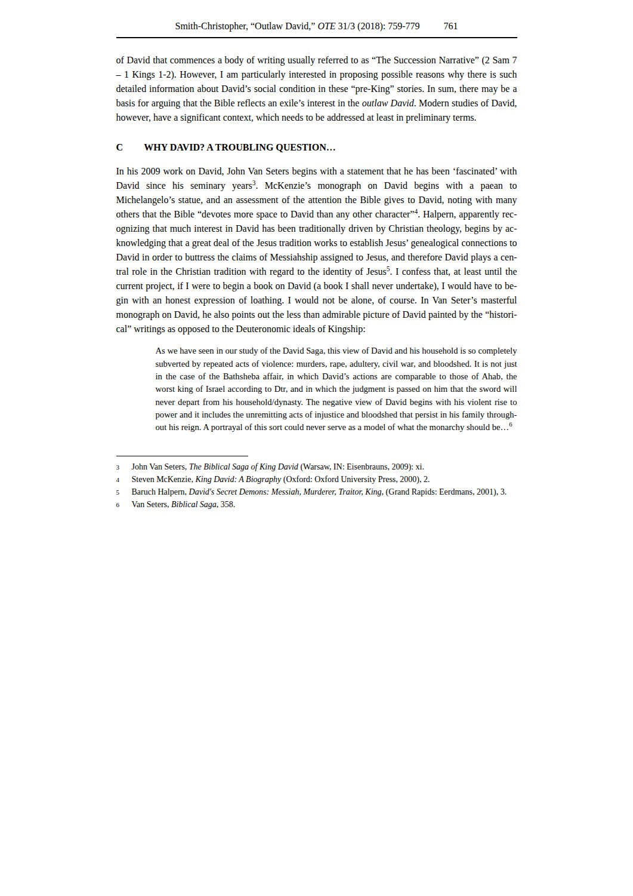Smith-Christopher, “Outlaw David,” OTE 31/3 (2018): 759-779 761
of David that commences a body of writing usually referred to as “The Succession Narrative” (2 Sam 7 – 1 Kings 1-2). However, I am particularly interested in proposing possible reasons why there is such detailed information about David’s social condition in these “pre-King” stories. In sum, there may be a basis for arguing that the Bible reflects an exile’s interest in the outlaw David. Modern studies of David, however, have a significant context, which needs to be addressed at least in preliminary terms.
CWhy David? A Troubling Question…
In his 2009 work on David, John Van Seters begins with a statement that he has been ‘fascinated’ with David since his seminary years3. McKenzie’s monograph on David begins with a paean to Michelangelo’s statue, and an assessment of the attention the Bible gives to David, noting with many others that the Bible “devotes more space to David than any other character”4. Halpern, apparently recognizing that much interest in David has been traditionally driven by Christian theology, begins by acknowledging that a great deal of the Jesus tradition works to establish Jesus’ genealogical connections to David in order to buttress the claims of Messiahship assigned to Jesus, and therefore David plays a central role in the Christian tradition with regard to the identity of Jesus5. I confess that, at least until the current project, if I were to begin a book on David (a book I shall never undertake), I would have to begin with an honest expression of loathing. I would not be alone, of course. In Van Seter’s masterful monograph on David, he also points out the less than admirable picture of David painted by the “historical” writings as opposed to the Deuteronomic ideals of Kingship:
As we have seen in our study of the David Saga, this view of David and his household is so completely subverted by repeated acts of violence: murders, rape, adultery, civil war, and bloodshed. It is not just in the case of the Bathsheba affair, in which David’s actions are comparable to those of Ahab, the worst king of Israel according to Dtr, and in which the judgment is passed on him that the sword will never depart from his household/dynasty. The negative view of David begins with his violent rise to power and it includes the unremitting acts of injustice and bloodshed that persist in his family throughout his reign. A portrayal of this sort could never serve as a model of what the monarchy should be…6
3 John Van Seters, The Biblical Saga of King David (Warsaw, IN: Eisenbrauns, 2009): xi.
4 Steven McKenzie, King David: A Biography (Oxford: Oxford University Press, 2000), 2.
5 Baruch Halpern, David's Secret Demons: Messiah, Murderer, Traitor, King, (Grand Rapids: Eerdmans, 2001), 3.
6 Van Seters, Biblical Saga, 358.